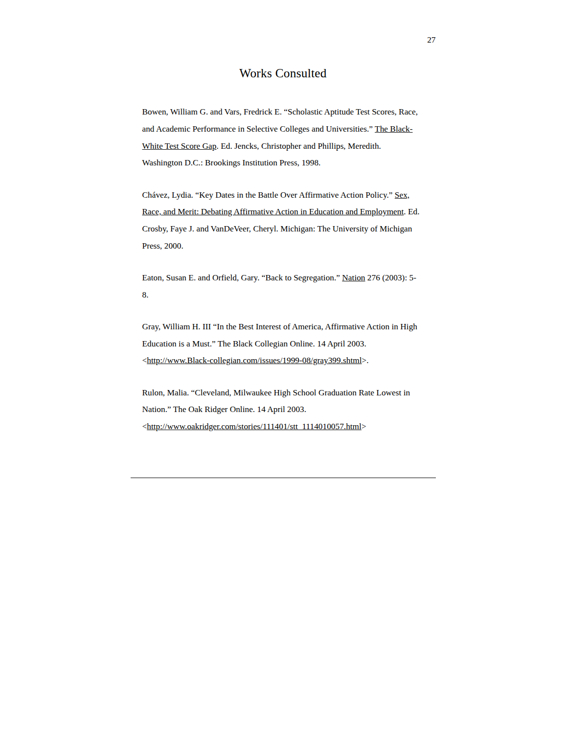27
Works Consulted
Bowen, William G. and Vars, Fredrick E. “Scholastic Aptitude Test Scores, Race, and Academic Performance in Selective Colleges and Universities.” The Black-White Test Score Gap. Ed. Jencks, Christopher and Phillips, Meredith. Washington D.C.: Brookings Institution Press, 1998.
Chávez, Lydia. “Key Dates in the Battle Over Affirmative Action Policy.” Sex, Race, and Merit: Debating Affirmative Action in Education and Employment. Ed. Crosby, Faye J. and VanDeVeer, Cheryl. Michigan: The University of Michigan Press, 2000.
Eaton, Susan E. and Orfield, Gary. “Back to Segregation.” Nation 276 (2003): 5-8.
Gray, William H. III “In the Best Interest of America, Affirmative Action in High Education is a Must.” The Black Collegian Online. 14 April 2003. <http://www.Black-collegian.com/issues/1999-08/gray399.shtml>.
Rulon, Malia. “Cleveland, Milwaukee High School Graduation Rate Lowest in Nation.” The Oak Ridger Online. 14 April 2003. <http://www.oakridger.com/stories/111401/stt_1114010057.html>